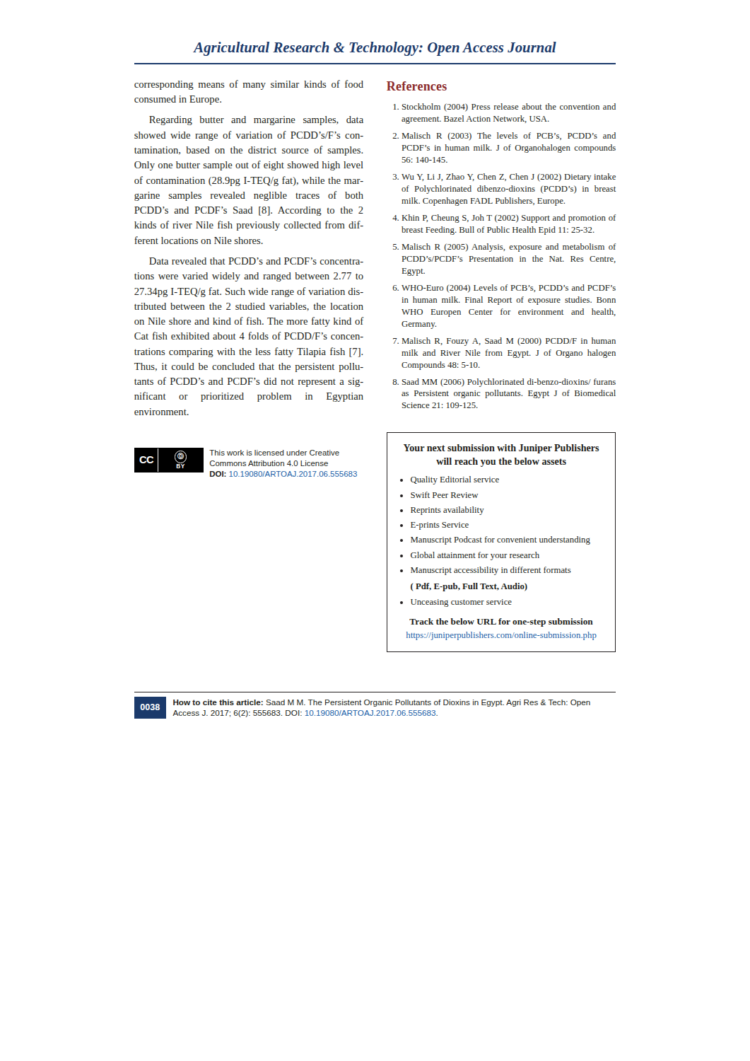Agricultural Research & Technology: Open Access Journal
corresponding means of many similar kinds of food consumed in Europe.
Regarding butter and margarine samples, data showed wide range of variation of PCDD’s/F’s contamination, based on the district source of samples. Only one butter sample out of eight showed high level of contamination (28.9pg I-TEQ/g fat), while the margarine samples revealed neglible traces of both PCDD’s and PCDF’s Saad [8]. According to the 2 kinds of river Nile fish previously collected from different locations on Nile shores.
Data revealed that PCDD’s and PCDF’s concentrations were varied widely and ranged between 2.77 to 27.34pg I-TEQ/g fat. Such wide range of variation distributed between the 2 studied variables, the location on Nile shore and kind of fish. The more fatty kind of Cat fish exhibited about 4 folds of PCDD/F’s concentrations comparing with the less fatty Tilapia fish [7]. Thus, it could be concluded that the persistent pollutants of PCDD’s and PCDF’s did not represent a significant or prioritized problem in Egyptian environment.
CC
Ⓓ
BY
This work is licensed under Creative Commons Attribution 4.0 License
DOI: 10.19080/ARTOAJ.2017.06.555683
References
Stockholm (2004) Press release about the convention and agreement. Bazel Action Network, USA.
Malisch R (2003) The levels of PCB’s, PCDD’s and PCDF’s in human milk. J of Organohalogen compounds 56: 140-145.
Wu Y, Li J, Zhao Y, Chen Z, Chen J (2002) Dietary intake of Polychlorinated dibenzo-dioxins (PCDD’s) in breast milk. Copenhagen FADL Publishers, Europe.
Khin P, Cheung S, Joh T (2002) Support and promotion of breast Feeding. Bull of Public Health Epid 11: 25-32.
Malisch R (2005) Analysis, exposure and metabolism of PCDD’s/PCDF’s Presentation in the Nat. Res Centre, Egypt.
WHO-Euro (2004) Levels of PCB’s, PCDD’s and PCDF’s in human milk. Final Report of exposure studies. Bonn WHO Europen Center for environment and health, Germany.
Malisch R, Fouzy A, Saad M (2000) PCDD/F in human milk and River Nile from Egypt. J of Organo halogen Compounds 48: 5-10.
Saad MM (2006) Polychlorinated di-benzo-dioxins/ furans as Persistent organic pollutants. Egypt J of Biomedical Science 21: 109-125.
Your next submission with Juniper Publishers
will reach you the below assets
Quality Editorial service
Swift Peer Review
Reprints availability
E-prints Service
Manuscript Podcast for convenient understanding
Global attainment for your research
Manuscript accessibility in different formats
( Pdf, E-pub, Full Text, Audio)
Unceasing customer service
Track the below URL for one-step submission
https://juniperpublishers.com/online-submission.php
0038
How to cite this article: Saad M M. The Persistent Organic Pollutants of Dioxins in Egypt. Agri Res & Tech: Open Access J. 2017; 6(2): 555683. DOI: 10.19080/ARTOAJ.2017.06.555683.